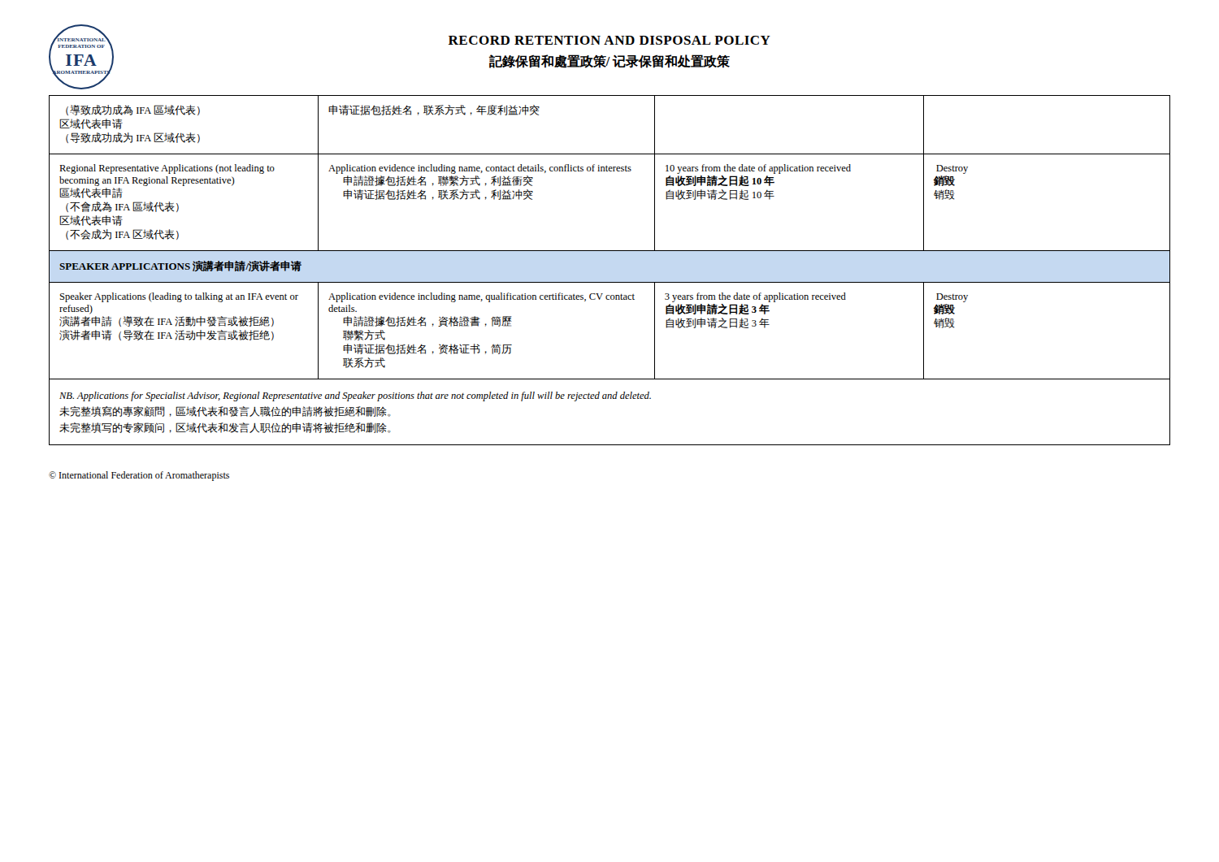INTERNATIONAL FEDERATION OF
IFA
AROMATHERAPISTS
RECORD RETENTION AND DISPOSAL POLICY
記錄保留和處置政策/ 记录保留和处置政策
| （導致成功成為 IFA 區域代表） 区域代表申请 （导致成功成为 IFA 区域代表） | 申请证据包括姓名，联系方式，年度利益冲突 | | |
| Regional Representative Applications (not leading to becoming an IFA Regional Representative) 區域代表申請 （不會成為 IFA 區域代表） 区域代表申请 （不会成为 IFA 区域代表） | Application evidence including name, contact details, conflicts of interests 申請證據包括姓名，聯繫方式，利益衝突 申请证据包括姓名，联系方式，利益冲突 | 10 years from the date of application received 自收到申請之日起 10 年 自收到申请之日起 10 年 | Destroy 銷毀 销毁 |
| SPEAKER APPLICATIONS 演講者申請/演讲者申请 |
| Speaker Applications (leading to talking at an IFA event or refused) 演講者申請（導致在 IFA 活動中發言或被拒絕） 演讲者申请（导致在 IFA 活动中发言或被拒绝） | Application evidence including name, qualification certificates, CV contact details. 申請證據包括姓名，資格證書，簡歷 聯繫方式 申请证据包括姓名，资格证书，简历 联系方式 | 3 years from the date of application received 自收到申請之日起 3 年 自收到申请之日起 3 年 | Destroy 銷毀 销毁 |
| NB. Applications for Specialist Advisor, Regional Representative and Speaker positions that are not completed in full will be rejected and deleted. 未完整填寫的專家顧問，區域代表和發言人職位的申請將被拒絕和刪除。 未完整填写的专家顾问，区域代表和发言人职位的申请将被拒绝和删除。 |
© International Federation of Aromatherapists